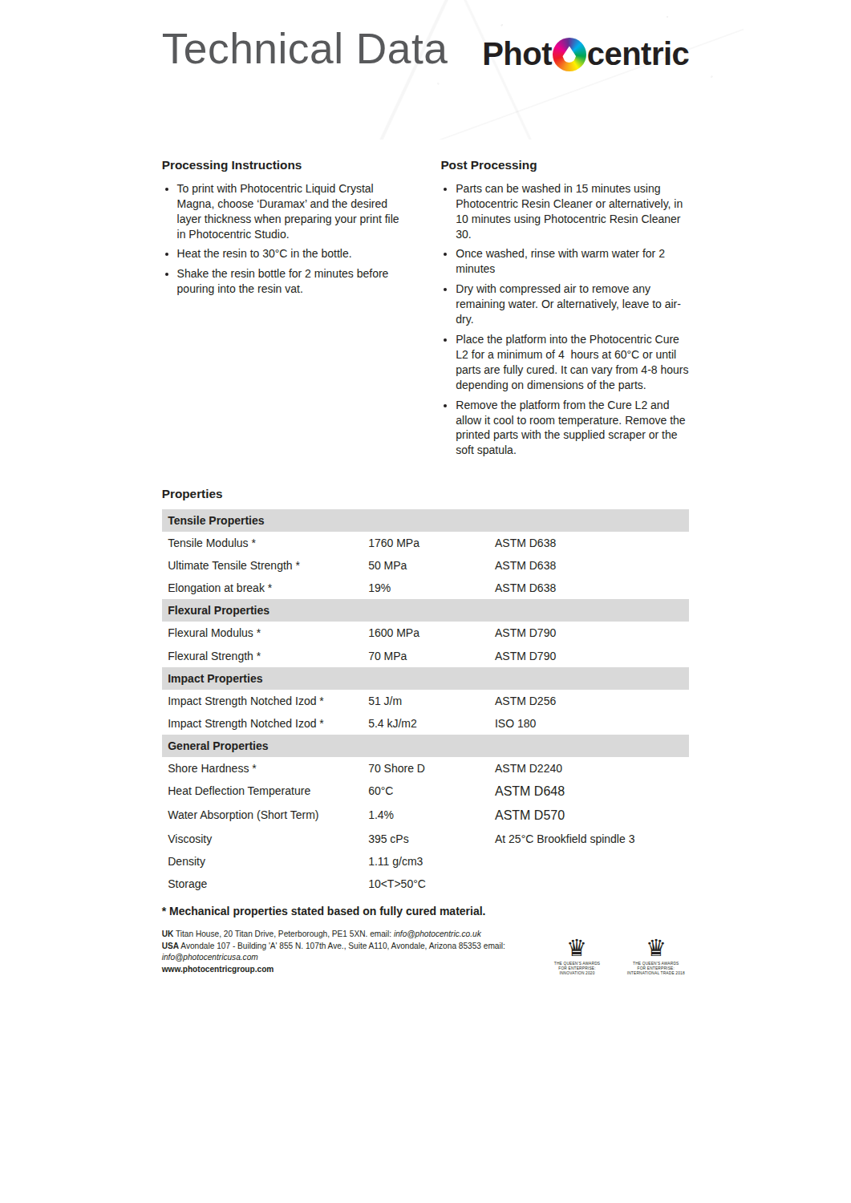Technical Data
Phot centric
Processing Instructions
To print with Photocentric Liquid Crystal Magna, choose ‘Duramax’ and the desired layer thickness when preparing your print file in Photocentric Studio.
Heat the resin to 30°C in the bottle.
Shake the resin bottle for 2 minutes before pouring into the resin vat.
Post Processing
Parts can be washed in 15 minutes using Photocentric Resin Cleaner or alternatively, in 10 minutes using Photocentric Resin Cleaner 30.
Once washed, rinse with warm water for 2 minutes
Dry with compressed air to remove any remaining water. Or alternatively, leave to air-dry.
Place the platform into the Photocentric Cure L2 for a minimum of 4 hours at 60°C or until parts are fully cured. It can vary from 4-8 hours depending on dimensions of the parts.
Remove the platform from the Cure L2 and allow it cool to room temperature. Remove the printed parts with the supplied scraper or the soft spatula.
Properties
| Tensile Properties |
| Tensile Modulus * | 1760 MPa | ASTM D638 |
| Ultimate Tensile Strength * | 50 MPa | ASTM D638 |
| Elongation at break * | 19% | ASTM D638 |
| Flexural Properties |
| Flexural Modulus * | 1600 MPa | ASTM D790 |
| Flexural Strength * | 70 MPa | ASTM D790 |
| Impact Properties |
| Impact Strength Notched Izod * | 51 J/m | ASTM D256 |
| Impact Strength Notched Izod * | 5.4 kJ/m2 | ISO 180 |
| General Properties |
| Shore Hardness * | 70 Shore D | ASTM D2240 |
| Heat Deflection Temperature | 60°C | ASTM D648 |
| Water Absorption (Short Term) | 1.4% | ASTM D570 |
| Viscosity | 395 cPs | At 25°C Brookfield spindle 3 |
| Density | 1.11 g/cm3 | |
| Storage | 10<T>50°C | |
* Mechanical properties stated based on fully cured material.
UK Titan House, 20 Titan Drive, Peterborough, PE1 5XN. email: info@photocentric.co.uk
USA Avondale 107 - Building 'A' 855 N. 107th Ave., Suite A110, Avondale, Arizona 85353 email: info@photocentricusa.com
www.photocentricgroup.com
♛
THE QUEEN'S AWARDS
FOR ENTERPRISE:
INNOVATION 2020
♛
THE QUEEN'S AWARDS
FOR ENTERPRISE:
INTERNATIONAL TRADE 2018